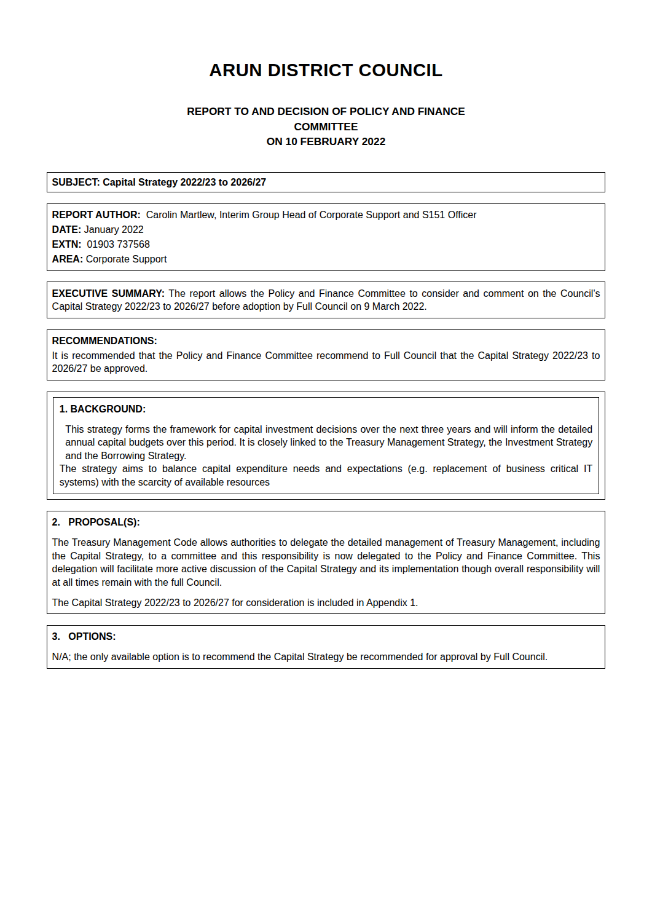ARUN DISTRICT COUNCIL
REPORT TO AND DECISION OF POLICY AND FINANCE
COMMITTEE
ON 10 FEBRUARY 2022
SUBJECT: Capital Strategy 2022/23 to 2026/27
REPORT AUTHOR: Carolin Martlew, Interim Group Head of Corporate Support and S151 Officer
DATE: January 2022
EXTN: 01903 737568
AREA: Corporate Support
EXECUTIVE SUMMARY: The report allows the Policy and Finance Committee to consider and comment on the Council's Capital Strategy 2022/23 to 2026/27 before adoption by Full Council on 9 March 2022.
RECOMMENDATIONS:
It is recommended that the Policy and Finance Committee recommend to Full Council that the Capital Strategy 2022/23 to 2026/27 be approved.
1. BACKGROUND:
This strategy forms the framework for capital investment decisions over the next three years and will inform the detailed annual capital budgets over this period. It is closely linked to the Treasury Management Strategy, the Investment Strategy and the Borrowing Strategy.
The strategy aims to balance capital expenditure needs and expectations (e.g. replacement of business critical IT systems) with the scarcity of available resources
2. PROPOSAL(S):
The Treasury Management Code allows authorities to delegate the detailed management of Treasury Management, including the Capital Strategy, to a committee and this responsibility is now delegated to the Policy and Finance Committee. This delegation will facilitate more active discussion of the Capital Strategy and its implementation though overall responsibility will at all times remain with the full Council.
The Capital Strategy 2022/23 to 2026/27 for consideration is included in Appendix 1.
3. OPTIONS:
N/A; the only available option is to recommend the Capital Strategy be recommended for approval by Full Council.